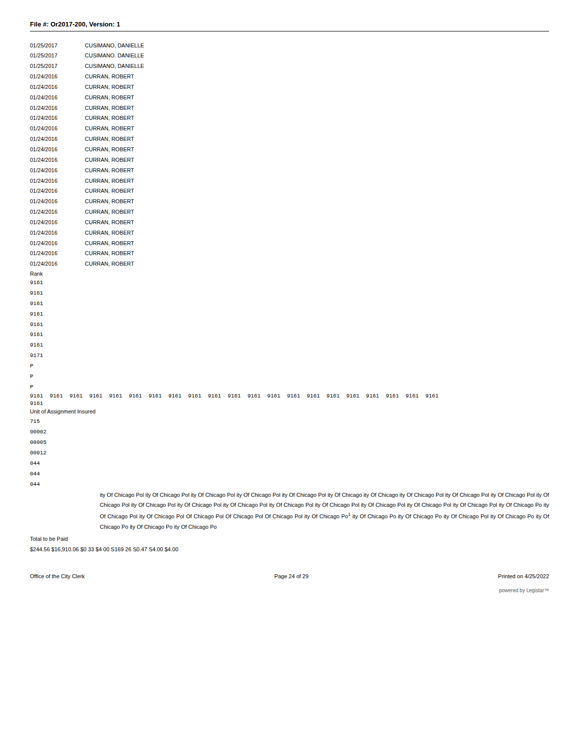File #: Or2017-200, Version: 1
| 01/25/2017 | CUSIMANO, DANIELLE |
| 01/25/2017 | CUSIMANO. DANIELLE |
| 01/25/2017 | CUSIMANO, DANIELLE |
| 01/24/2016 | CURRAN, ROBERT |
| 01/24/2016 | CURRAN, ROBERT |
| 01/24/2016 | CURRAN, ROBERT |
| 01/24/2016 | CURRAN, ROBERT |
| 01/24/2016 | CURRAN, ROBERT |
| 01/24/2016 | CURRAN, ROBERT |
| 01/24/2016 | CURRAN, ROBERT |
| 01/24/2016 | CURRAN, ROBERT |
| 01/24/2016 | CURRAN, ROBERT |
| 01/24/2016 | CURRAN, ROBERT |
| 01/24/2016 | CURRAN, ROBERT |
| 01/24/2016 | CURRAN, ROBERT |
| 01/24/2016 | CURRAN, ROBERT |
| 01/24/2016 | CURRAN, ROBERT |
| 01/24/2016 | CURRAN, ROBERT |
| 01/24/2016 | CURRAN, ROBERT |
| 01/24/2016 | CURRAN, ROBERT |
| 01/24/2016 | CURRAN, ROBERT |
| 01/24/2016 | CURRAN, ROBERT |
Rank
9161
9161
9161
9161
9161
9161
9161
9171
P
P
P
9161 9161 9161 9161 9161 9161 9161 9161 9161 9161 9161 9161 9161 9161 9161 9161 9161 9161 9161 9161 9161
9161
Unit of Assignment Insured
715
00002
00005
00012
044
044
044
ity Of Chicago Pol ity Of Chicago Pol ity Of Chicago Pol ity Of Chicago Pol ity Of Chicago Pol ity Of Chicago ity Of Chicago ity Of Chicago Pol ity Of Chicago Pol ity Of Chicago Pol ity Of Chicago Pol ity Of Chicago Pol ity Of Chicago Pol ity Of Chicago Pol ity Of Chicago Pol ity Of Chicago Pol ity Of Chicago Pol ity Of Chicago Pol ity Of Chicago Pol ity Of Chicago Po ity Of Chicago Pol ity Of Chicago Pol Of Chicago Pol Of Chicago Pol Of Chicago Pol ity Of Chicago Po1 ity Of Chicago Po ity Of Chicago Po ity Of Chicago Pol ity Of Chicago Po ity Of Chicago Po ity Of Chicago Po ity Of Chicago Po
Total to be Paid
$244.56 $16,910.06 $0 33 $4 00 S169 26 S0.47 S4.00 $4.00
Office of the City Clerk
Page 24 of 29
Printed on 4/25/2022
powered by Legistar™